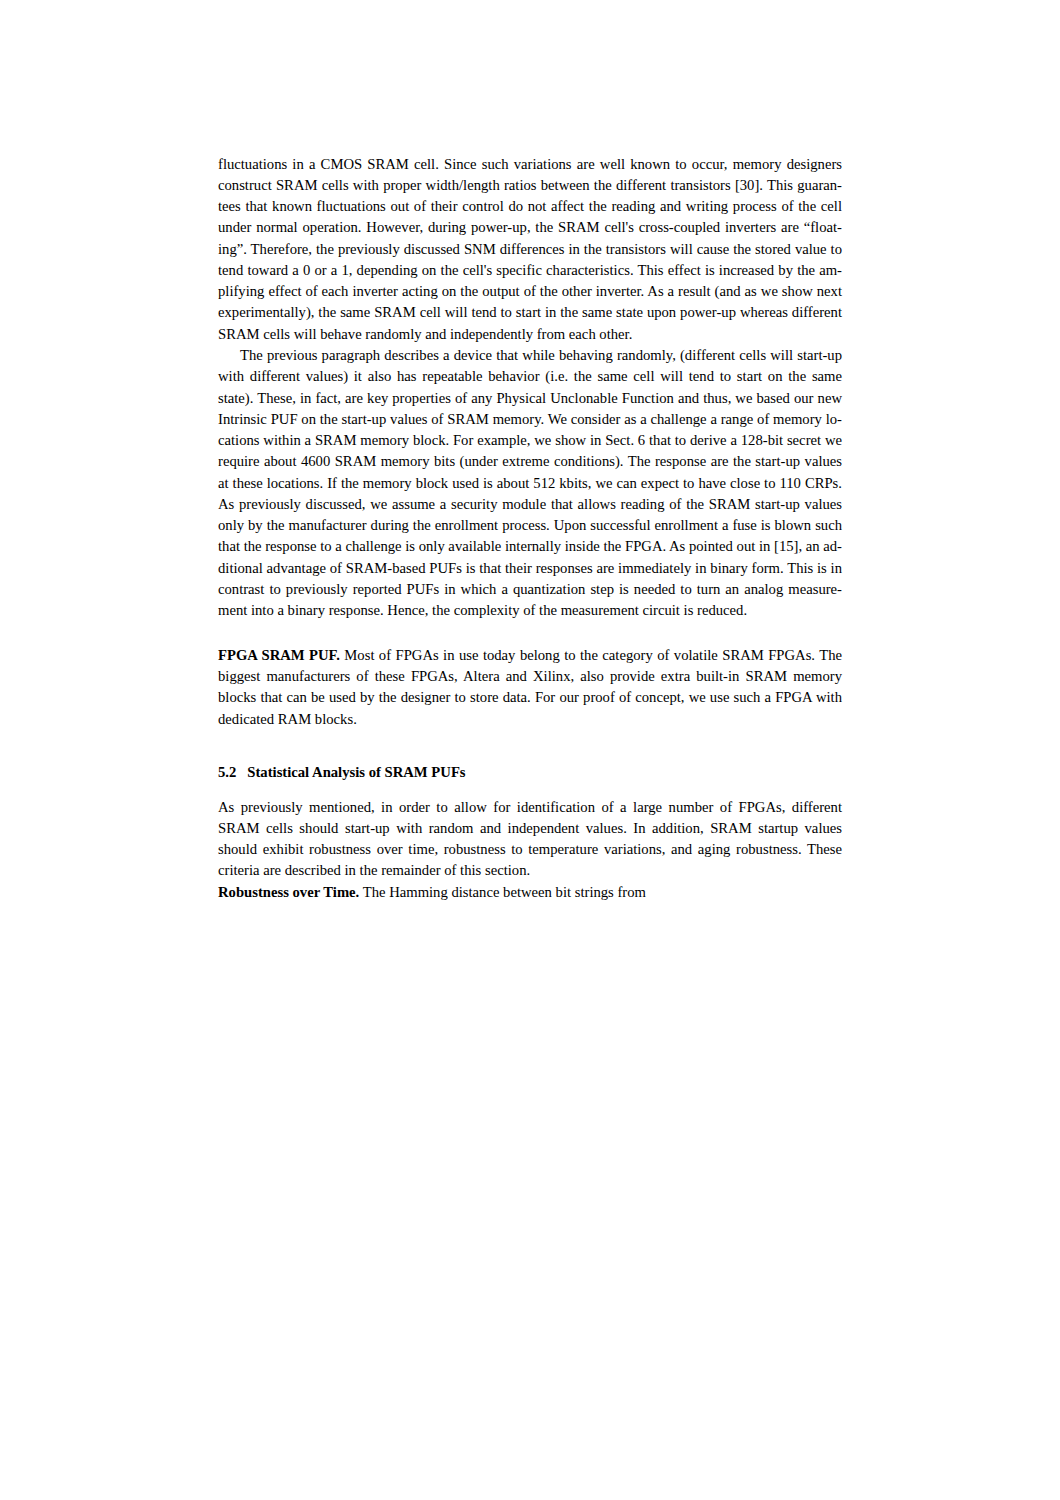fluctuations in a CMOS SRAM cell. Since such variations are well known to occur, memory designers construct SRAM cells with proper width/length ratios between the different transistors [30]. This guarantees that known fluctuations out of their control do not affect the reading and writing process of the cell under normal operation. However, during power-up, the SRAM cell's cross-coupled inverters are “floating”. Therefore, the previously discussed SNM differences in the transistors will cause the stored value to tend toward a 0 or a 1, depending on the cell's specific characteristics. This effect is increased by the amplifying effect of each inverter acting on the output of the other inverter. As a result (and as we show next experimentally), the same SRAM cell will tend to start in the same state upon power-up whereas different SRAM cells will behave randomly and independently from each other.
The previous paragraph describes a device that while behaving randomly, (different cells will start-up with different values) it also has repeatable behavior (i.e. the same cell will tend to start on the same state). These, in fact, are key properties of any Physical Unclonable Function and thus, we based our new Intrinsic PUF on the start-up values of SRAM memory. We consider as a challenge a range of memory locations within a SRAM memory block. For example, we show in Sect. 6 that to derive a 128-bit secret we require about 4600 SRAM memory bits (under extreme conditions). The response are the start-up values at these locations. If the memory block used is about 512 kbits, we can expect to have close to 110 CRPs. As previously discussed, we assume a security module that allows reading of the SRAM start-up values only by the manufacturer during the enrollment process. Upon successful enrollment a fuse is blown such that the response to a challenge is only available internally inside the FPGA. As pointed out in [15], an additional advantage of SRAM-based PUFs is that their responses are immediately in binary form. This is in contrast to previously reported PUFs in which a quantization step is needed to turn an analog measurement into a binary response. Hence, the complexity of the measurement circuit is reduced.
FPGA SRAM PUF. Most of FPGAs in use today belong to the category of volatile SRAM FPGAs. The biggest manufacturers of these FPGAs, Altera and Xilinx, also provide extra built-in SRAM memory blocks that can be used by the designer to store data. For our proof of concept, we use such a FPGA with dedicated RAM blocks.
5.2 Statistical Analysis of SRAM PUFs
As previously mentioned, in order to allow for identification of a large number of FPGAs, different SRAM cells should start-up with random and independent values. In addition, SRAM startup values should exhibit robustness over time, robustness to temperature variations, and aging robustness. These criteria are described in the remainder of this section.
Robustness over Time. The Hamming distance between bit strings from